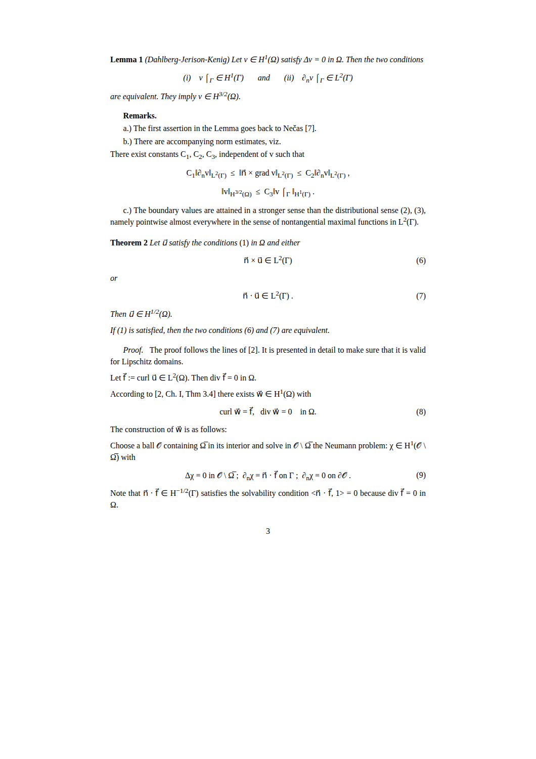Lemma 1 (Dahlberg-Jerison-Kenig) Let v ∈ H1(Ω) satisfy Δv = 0 in Ω. Then the two conditions
(i) v ⌠Γ ∈ H1(Γ) and (ii) ∂nv ⌠Γ ∈ L2(Γ)
are equivalent. They imply v ∈ H3/2(Ω).
Remarks.
a.) The first assertion in the Lemma goes back to Nečas [7].
b.) There are accompanying norm estimates, viz.
There exist constants C1, C2, C3, independent of v such that
C1‖∂nv‖L2(Γ) ≤ ‖n⃗ × grad v‖L2(Γ) ≤ C2‖∂nv‖L2(Γ) ,
‖v‖H3/2(Ω) ≤ C3‖v ⌠Γ ‖H1(Γ) .
c.) The boundary values are attained in a stronger sense than the distributional sense (2), (3), namely pointwise almost everywhere in the sense of nontangential maximal functions in L2(Γ).
Theorem 2 Let u⃗ satisfy the conditions (1) in Ω and either
n⃗ × u⃗ ∈ L2(Γ) (6)
or
n⃗ · u⃗ ∈ L2(Γ) . (7)
Then u⃗ ∈ H1/2(Ω).
If (1) is satisfied, then the two conditions (6) and (7) are equivalent.
Proof. The proof follows the lines of [2]. It is presented in detail to make sure that it is valid for Lipschitz domains.
Let f⃗ := curl u⃗ ∈ L2(Ω). Then div f⃗ = 0 in Ω.
According to [2, Ch. I, Thm 3.4] there exists w⃗ ∈ H1(Ω) with
curl w⃗ = f⃗, div w⃗ = 0 in Ω. (8)
The construction of w⃗ is as follows:
Choose a ball 𝒪 containing Ω̅ in its interior and solve in 𝒪 \ Ω̅ the Neumann problem: χ ∈ H1(𝒪 \ Ω̅) with
Δχ = 0 in 𝒪 \ Ω̅ ; ∂nχ = n⃗ · f⃗ on Γ ; ∂nχ = 0 on ∂𝒪 . (9)
Note that n⃗ · f⃗ ∈ H−1/2(Γ) satisfies the solvability condition <n⃗ · f⃗, 1> = 0 because div f⃗ = 0 in Ω.
3